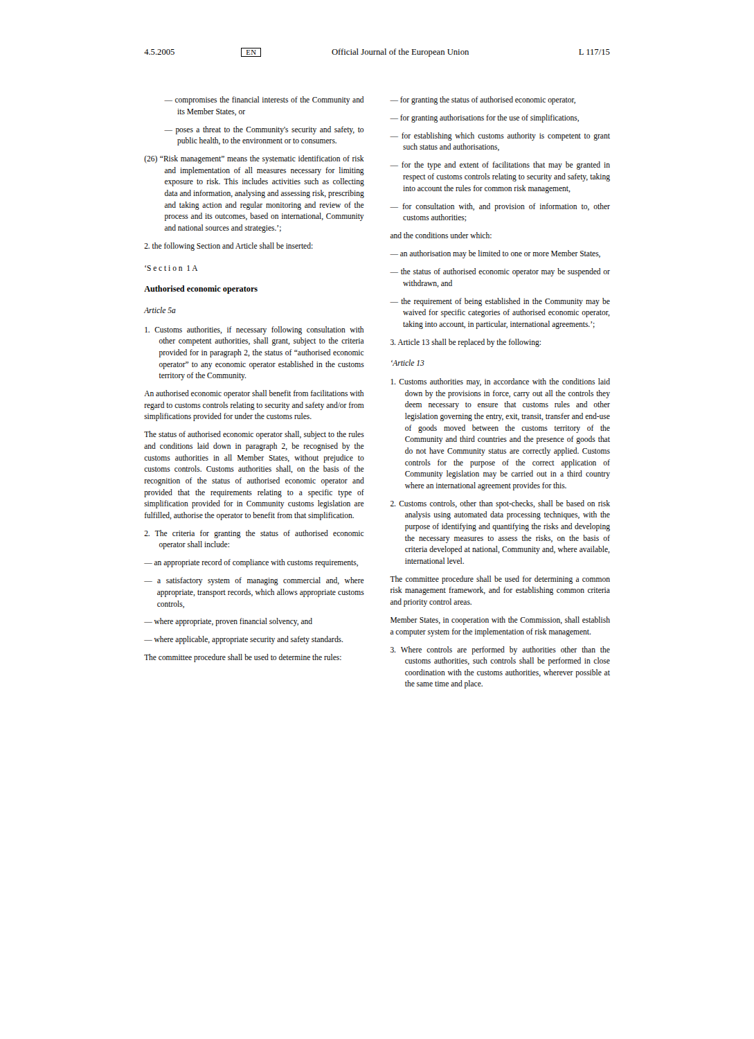4.5.2005
EN
Official Journal of the European Union
L 117/15
compromises the financial interests of the Community and its Member States, or
poses a threat to the Community's security and safety, to public health, to the environment or to consumers.
(26) “Risk management” means the systematic identification of risk and implementation of all measures necessary for limiting exposure to risk. This includes activities such as collecting data and information, analysing and assessing risk, prescribing and taking action and regular monitoring and review of the process and its outcomes, based on international, Community and national sources and strategies.’;
2. the following Section and Article shall be inserted:
‘S e c t i o n 1 A
Authorised economic operators
Article 5a
1. Customs authorities, if necessary following consultation with other competent authorities, shall grant, subject to the criteria provided for in paragraph 2, the status of “authorised economic operator” to any economic operator established in the customs territory of the Community.
An authorised economic operator shall benefit from facilitations with regard to customs controls relating to security and safety and/or from simplifications provided for under the customs rules.
The status of authorised economic operator shall, subject to the rules and conditions laid down in paragraph 2, be recognised by the customs authorities in all Member States, without prejudice to customs controls. Customs authorities shall, on the basis of the recognition of the status of authorised economic operator and provided that the requirements relating to a specific type of simplification provided for in Community customs legislation are fulfilled, authorise the operator to benefit from that simplification.
2. The criteria for granting the status of authorised economic operator shall include:
an appropriate record of compliance with customs requirements,
a satisfactory system of managing commercial and, where appropriate, transport records, which allows appropriate customs controls,
where appropriate, proven financial solvency, and
where applicable, appropriate security and safety standards.
The committee procedure shall be used to determine the rules:
for granting the status of authorised economic operator,
for granting authorisations for the use of simplifications,
for establishing which customs authority is competent to grant such status and authorisations,
for the type and extent of facilitations that may be granted in respect of customs controls relating to security and safety, taking into account the rules for common risk management,
for consultation with, and provision of information to, other customs authorities;
and the conditions under which:
an authorisation may be limited to one or more Member States,
the status of authorised economic operator may be suspended or withdrawn, and
the requirement of being established in the Community may be waived for specific categories of authorised economic operator, taking into account, in particular, international agreements.’;
3. Article 13 shall be replaced by the following:
‘Article 13
1. Customs authorities may, in accordance with the conditions laid down by the provisions in force, carry out all the controls they deem necessary to ensure that customs rules and other legislation governing the entry, exit, transit, transfer and end-use of goods moved between the customs territory of the Community and third countries and the presence of goods that do not have Community status are correctly applied. Customs controls for the purpose of the correct application of Community legislation may be carried out in a third country where an international agreement provides for this.
2. Customs controls, other than spot-checks, shall be based on risk analysis using automated data processing techniques, with the purpose of identifying and quantifying the risks and developing the necessary measures to assess the risks, on the basis of criteria developed at national, Community and, where available, international level.
The committee procedure shall be used for determining a common risk management framework, and for establishing common criteria and priority control areas.
Member States, in cooperation with the Commission, shall establish a computer system for the implementation of risk management.
3. Where controls are performed by authorities other than the customs authorities, such controls shall be performed in close coordination with the customs authorities, wherever possible at the same time and place.